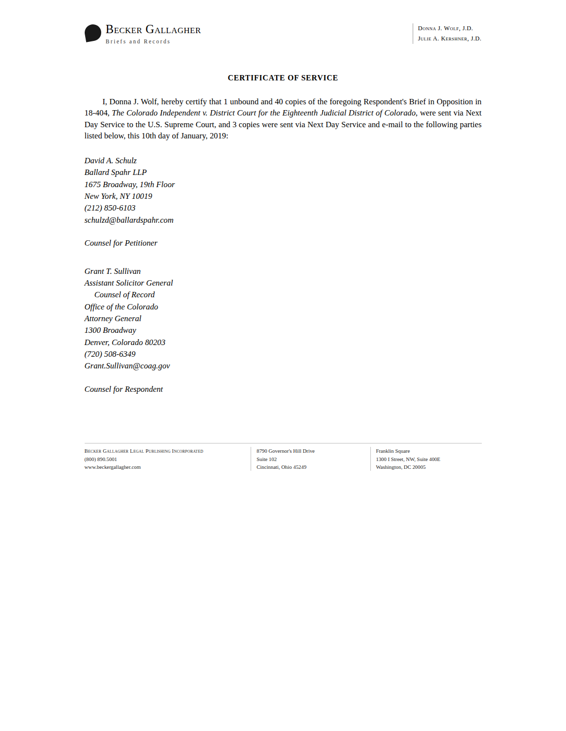Becker Gallagher
Briefs and Records
Donna J. Wolf, J.D.
Julie A. Kershner, J.D.
CERTIFICATE OF SERVICE
I, Donna J. Wolf, hereby certify that 1 unbound and 40 copies of the foregoing Respondent's Brief in Opposition in 18-404, The Colorado Independent v. District Court for the Eighteenth Judicial District of Colorado, were sent via Next Day Service to the U.S. Supreme Court, and 3 copies were sent via Next Day Service and e-mail to the following parties listed below, this 10th day of January, 2019:
David A. Schulz
Ballard Spahr LLP
1675 Broadway, 19th Floor
New York, NY 10019
(212) 850-6103
schulzd@ballardspahr.com
Counsel for Petitioner
Grant T. Sullivan
Assistant Solicitor General
Counsel of Record
Office of the Colorado
Attorney General
1300 Broadway
Denver, Colorado 80203
(720) 508-6349
Grant.Sullivan@coag.gov
Counsel for Respondent
Becker Gallagher Legal Publishing Incorporated
(800) 890.5001
www.beckergallagher.com
8790 Governor's Hill Drive
Suite 102
Cincinnati, Ohio 45249
Franklin Square
1300 I Street, NW, Suite 400E
Washington, DC 20005